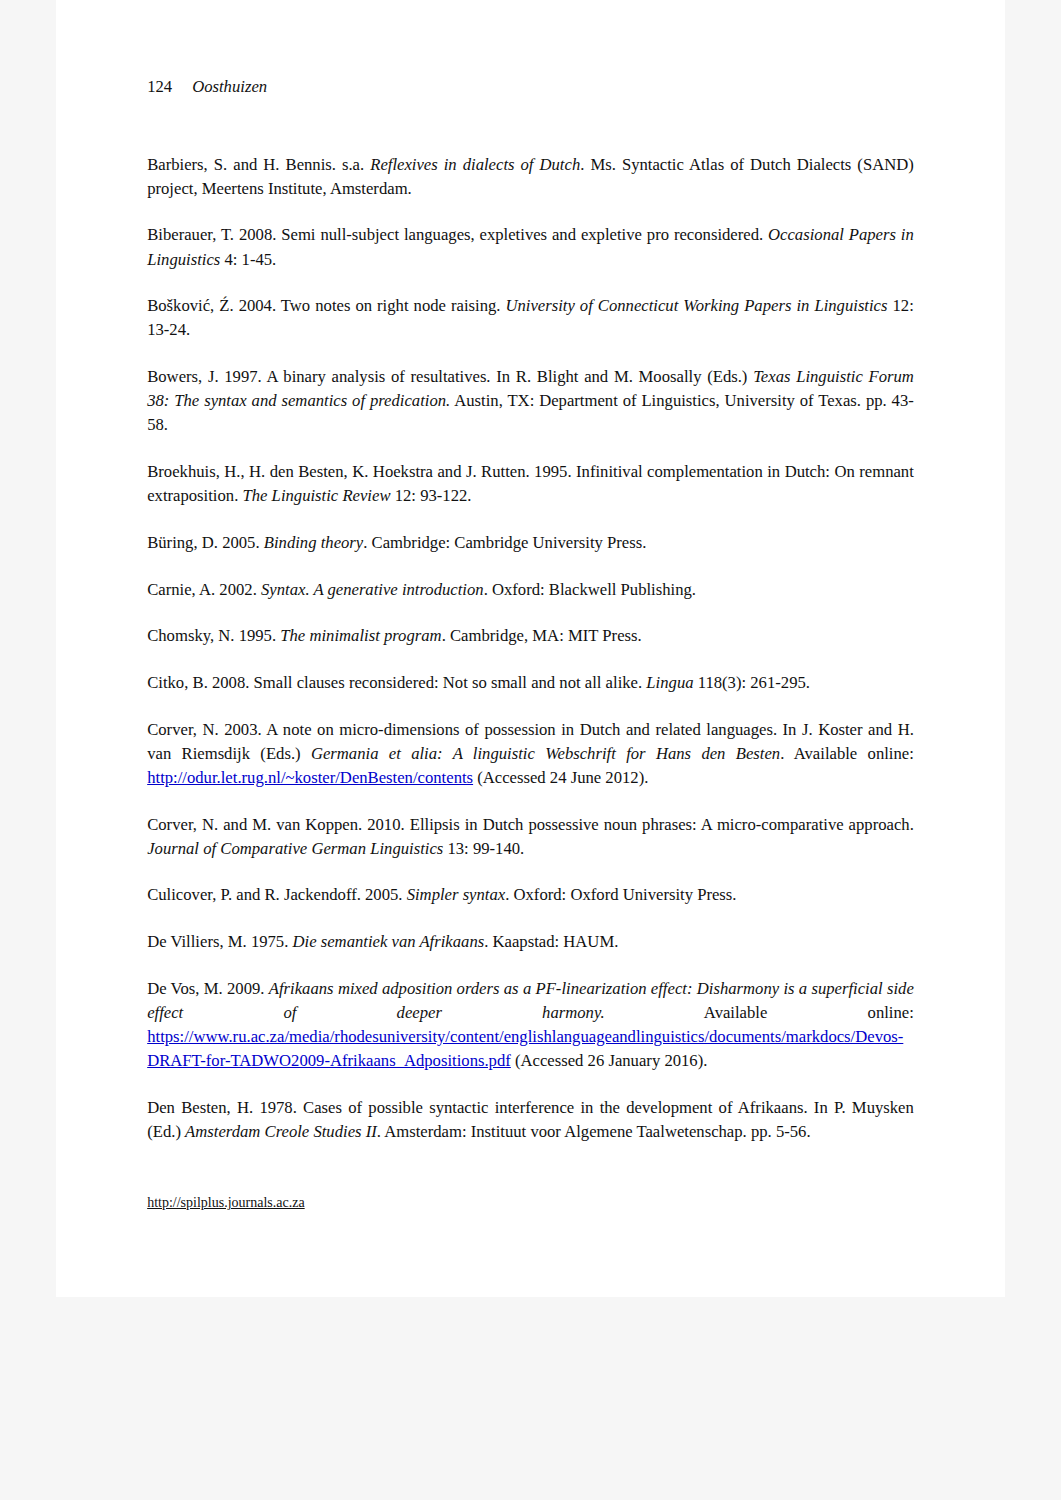124 Oosthuizen
Barbiers, S. and H. Bennis. s.a. Reflexives in dialects of Dutch. Ms. Syntactic Atlas of Dutch Dialects (SAND) project, Meertens Institute, Amsterdam.
Biberauer, T. 2008. Semi null-subject languages, expletives and expletive pro reconsidered. Occasional Papers in Linguistics 4: 1-45.
Bošković, Ź. 2004. Two notes on right node raising. University of Connecticut Working Papers in Linguistics 12: 13-24.
Bowers, J. 1997. A binary analysis of resultatives. In R. Blight and M. Moosally (Eds.) Texas Linguistic Forum 38: The syntax and semantics of predication. Austin, TX: Department of Linguistics, University of Texas. pp. 43-58.
Broekhuis, H., H. den Besten, K. Hoekstra and J. Rutten. 1995. Infinitival complementation in Dutch: On remnant extraposition. The Linguistic Review 12: 93-122.
Büring, D. 2005. Binding theory. Cambridge: Cambridge University Press.
Carnie, A. 2002. Syntax. A generative introduction. Oxford: Blackwell Publishing.
Chomsky, N. 1995. The minimalist program. Cambridge, MA: MIT Press.
Citko, B. 2008. Small clauses reconsidered: Not so small and not all alike. Lingua 118(3): 261-295.
Corver, N. 2003. A note on micro-dimensions of possession in Dutch and related languages. In J. Koster and H. van Riemsdijk (Eds.) Germania et alia: A linguistic Webschrift for Hans den Besten. Available online: http://odur.let.rug.nl/~koster/DenBesten/contents (Accessed 24 June 2012).
Corver, N. and M. van Koppen. 2010. Ellipsis in Dutch possessive noun phrases: A micro-comparative approach. Journal of Comparative German Linguistics 13: 99-140.
Culicover, P. and R. Jackendoff. 2005. Simpler syntax. Oxford: Oxford University Press.
De Villiers, M. 1975. Die semantiek van Afrikaans. Kaapstad: HAUM.
De Vos, M. 2009. Afrikaans mixed adposition orders as a PF-linearization effect: Disharmony is a superficial side effect of deeper harmony. Available online: https://www.ru.ac.za/media/rhodesuniversity/content/englishlanguageandlinguistics/documents/markdocs/Devos-DRAFT-for-TADWO2009-Afrikaans_Adpositions.pdf (Accessed 26 January 2016).
Den Besten, H. 1978. Cases of possible syntactic interference in the development of Afrikaans. In P. Muysken (Ed.) Amsterdam Creole Studies II. Amsterdam: Instituut voor Algemene Taalwetenschap. pp. 5-56.
http://spilplus.journals.ac.za